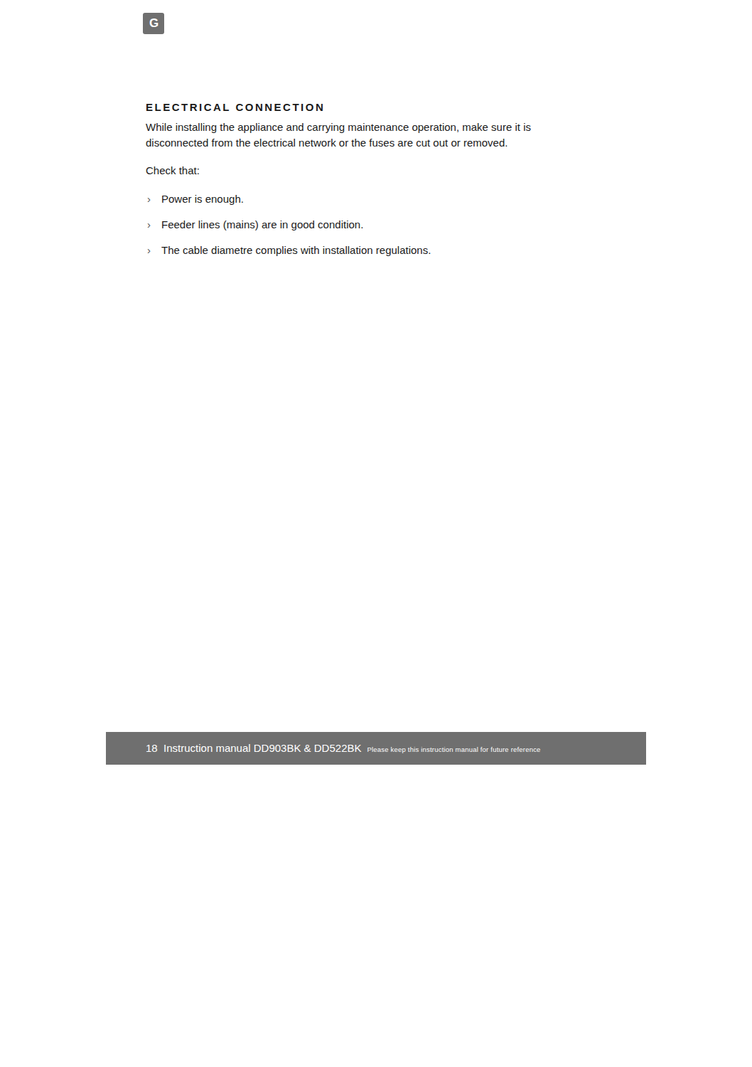G
Electrical connection
While installing the appliance and carrying maintenance operation, make sure it is disconnected from the electrical network or the fuses are cut out or removed.
Check that:
Power is enough.
Feeder lines (mains) are in good condition.
The cable diametre complies with installation regulations.
18 Instruction manual DD903BK & DD522BKPlease keep this instruction manual for future reference